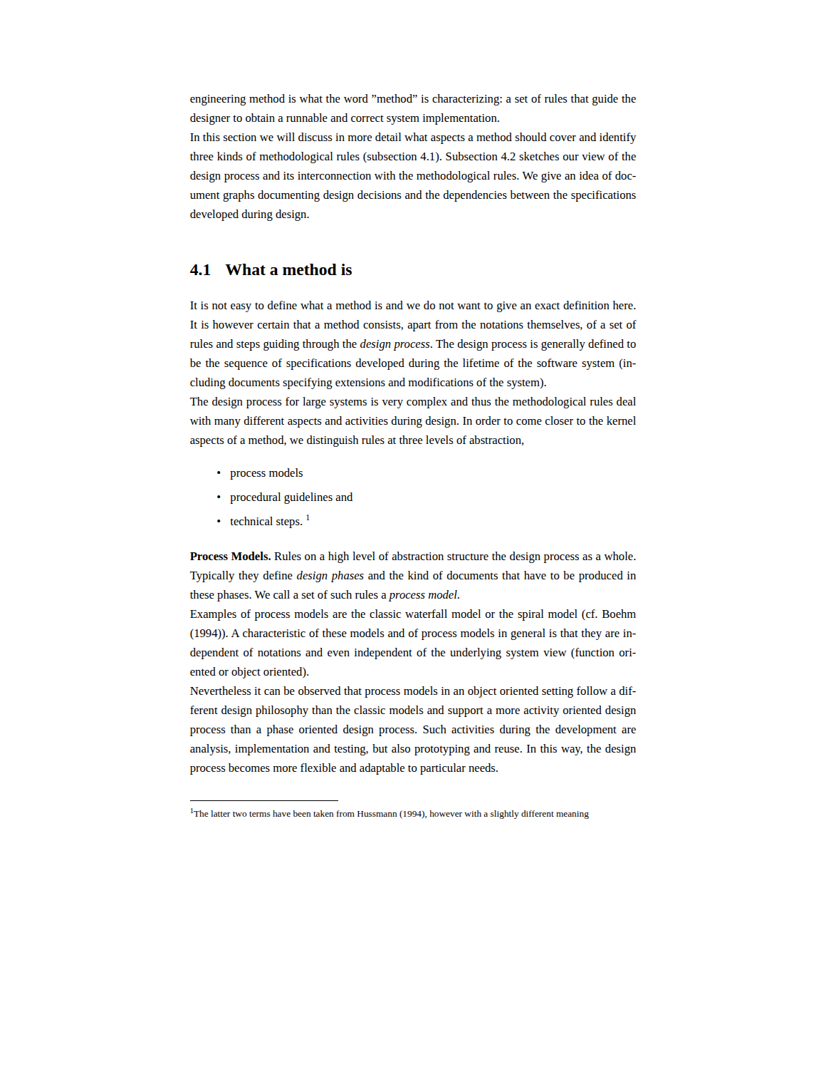engineering method is what the word ”method” is characterizing: a set of rules that guide the designer to obtain a runnable and correct system implementation.
In this section we will discuss in more detail what aspects a method should cover and identify three kinds of methodological rules (subsection 4.1). Subsection 4.2 sketches our view of the design process and its interconnection with the methodological rules. We give an idea of document graphs documenting design decisions and the dependencies between the specifications developed during design.
4.1 What a method is
It is not easy to define what a method is and we do not want to give an exact definition here. It is however certain that a method consists, apart from the notations themselves, of a set of rules and steps guiding through the design process. The design process is generally defined to be the sequence of specifications developed during the lifetime of the software system (including documents specifying extensions and modifications of the system).
The design process for large systems is very complex and thus the methodological rules deal with many different aspects and activities during design. In order to come closer to the kernel aspects of a method, we distinguish rules at three levels of abstraction,
process models
procedural guidelines and
technical steps. 1
Process Models. Rules on a high level of abstraction structure the design process as a whole. Typically they define design phases and the kind of documents that have to be produced in these phases. We call a set of such rules a process model.
Examples of process models are the classic waterfall model or the spiral model (cf. Boehm (1994)). A characteristic of these models and of process models in general is that they are independent of notations and even independent of the underlying system view (function oriented or object oriented).
Nevertheless it can be observed that process models in an object oriented setting follow a different design philosophy than the classic models and support a more activity oriented design process than a phase oriented design process. Such activities during the development are analysis, implementation and testing, but also prototyping and reuse. In this way, the design process becomes more flexible and adaptable to particular needs.
1The latter two terms have been taken from Hussmann (1994), however with a slightly different meaning